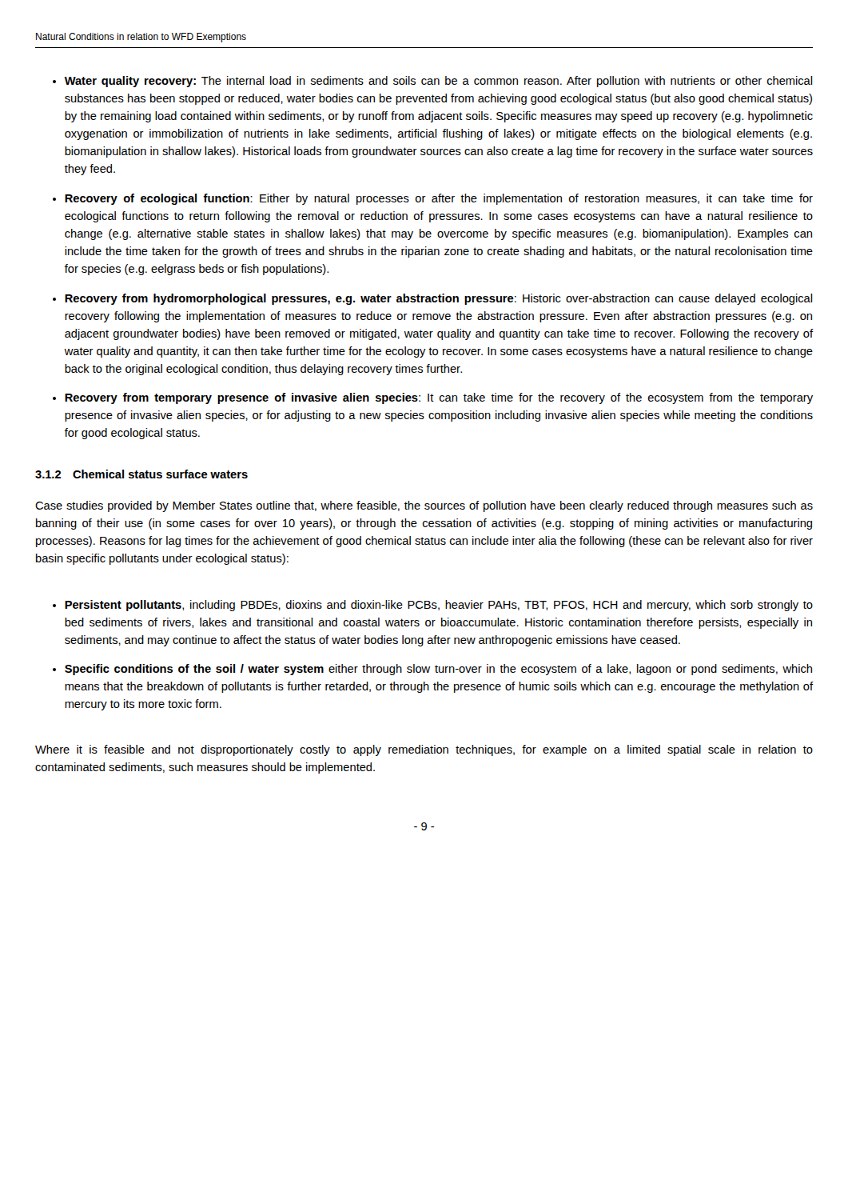Natural Conditions in relation to WFD Exemptions
Water quality recovery: The internal load in sediments and soils can be a common reason. After pollution with nutrients or other chemical substances has been stopped or reduced, water bodies can be prevented from achieving good ecological status (but also good chemical status) by the remaining load contained within sediments, or by runoff from adjacent soils. Specific measures may speed up recovery (e.g. hypolimnetic oxygenation or immobilization of nutrients in lake sediments, artificial flushing of lakes) or mitigate effects on the biological elements (e.g. biomanipulation in shallow lakes). Historical loads from groundwater sources can also create a lag time for recovery in the surface water sources they feed.
Recovery of ecological function: Either by natural processes or after the implementation of restoration measures, it can take time for ecological functions to return following the removal or reduction of pressures. In some cases ecosystems can have a natural resilience to change (e.g. alternative stable states in shallow lakes) that may be overcome by specific measures (e.g. biomanipulation). Examples can include the time taken for the growth of trees and shrubs in the riparian zone to create shading and habitats, or the natural recolonisation time for species (e.g. eelgrass beds or fish populations).
Recovery from hydromorphological pressures, e.g. water abstraction pressure: Historic over-abstraction can cause delayed ecological recovery following the implementation of measures to reduce or remove the abstraction pressure. Even after abstraction pressures (e.g. on adjacent groundwater bodies) have been removed or mitigated, water quality and quantity can take time to recover. Following the recovery of water quality and quantity, it can then take further time for the ecology to recover. In some cases ecosystems have a natural resilience to change back to the original ecological condition, thus delaying recovery times further.
Recovery from temporary presence of invasive alien species: It can take time for the recovery of the ecosystem from the temporary presence of invasive alien species, or for adjusting to a new species composition including invasive alien species while meeting the conditions for good ecological status.
3.1.2 Chemical status surface waters
Case studies provided by Member States outline that, where feasible, the sources of pollution have been clearly reduced through measures such as banning of their use (in some cases for over 10 years), or through the cessation of activities (e.g. stopping of mining activities or manufacturing processes). Reasons for lag times for the achievement of good chemical status can include inter alia the following (these can be relevant also for river basin specific pollutants under ecological status):
Persistent pollutants, including PBDEs, dioxins and dioxin-like PCBs, heavier PAHs, TBT, PFOS, HCH and mercury, which sorb strongly to bed sediments of rivers, lakes and transitional and coastal waters or bioaccumulate. Historic contamination therefore persists, especially in sediments, and may continue to affect the status of water bodies long after new anthropogenic emissions have ceased.
Specific conditions of the soil / water system either through slow turn-over in the ecosystem of a lake, lagoon or pond sediments, which means that the breakdown of pollutants is further retarded, or through the presence of humic soils which can e.g. encourage the methylation of mercury to its more toxic form.
Where it is feasible and not disproportionately costly to apply remediation techniques, for example on a limited spatial scale in relation to contaminated sediments, such measures should be implemented.
- 9 -